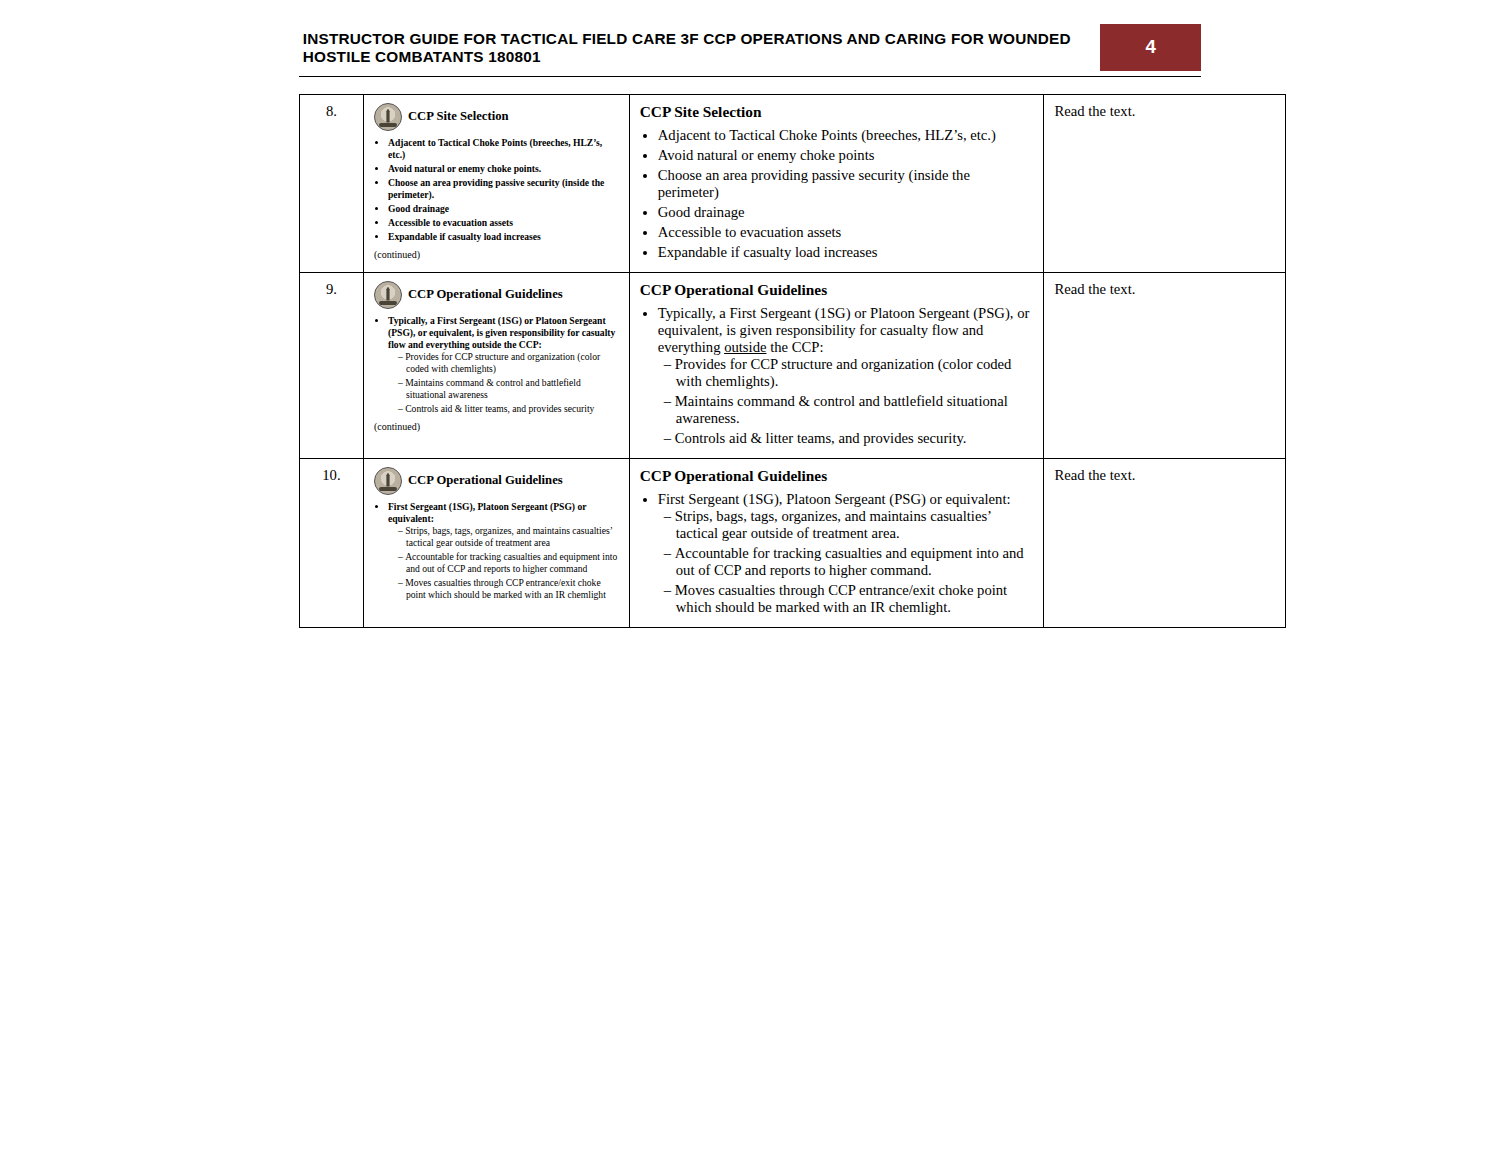INSTRUCTOR GUIDE FOR TACTICAL FIELD CARE 3F CCP OPERATIONS AND CARING FOR WOUNDED HOSTILE COMBATANTS 180801
4
| 8. | CCP Site Selection Adjacent to Tactical Choke Points (breeches, HLZ’s, etc.) Avoid natural or enemy choke points. Choose an area providing passive security (inside the perimeter). Good drainage Accessible to evacuation assets Expandable if casualty load increases (continued) | CCP Site Selection Adjacent to Tactical Choke Points (breeches, HLZ’s, etc.) Avoid natural or enemy choke points Choose an area providing passive security (inside the perimeter) Good drainage Accessible to evacuation assets Expandable if casualty load increases | Read the text. |
| 9. | CCP Operational Guidelines Typically, a First Sergeant (1SG) or Platoon Sergeant (PSG), or equivalent, is given responsibility for casualty flow and everything outside the CCP: Provides for CCP structure and organization (color coded with chemlights) Maintains command & control and battlefield situational awareness Controls aid & litter teams, and provides security (continued) | CCP Operational Guidelines Typically, a First Sergeant (1SG) or Platoon Sergeant (PSG), or equivalent, is given responsibility for casualty flow and everything outside the CCP: Provides for CCP structure and organization (color coded with chemlights). Maintains command & control and battlefield situational awareness. Controls aid & litter teams, and provides security. | Read the text. |
| 10. | CCP Operational Guidelines First Sergeant (1SG), Platoon Sergeant (PSG) or equivalent: Strips, bags, tags, organizes, and maintains casualties’ tactical gear outside of treatment area Accountable for tracking casualties and equipment into and out of CCP and reports to higher command Moves casualties through CCP entrance/exit choke point which should be marked with an IR chemlight | CCP Operational Guidelines First Sergeant (1SG), Platoon Sergeant (PSG) or equivalent: Strips, bags, tags, organizes, and maintains casualties’ tactical gear outside of treatment area. Accountable for tracking casualties and equipment into and out of CCP and reports to higher command. Moves casualties through CCP entrance/exit choke point which should be marked with an IR chemlight. | Read the text. |